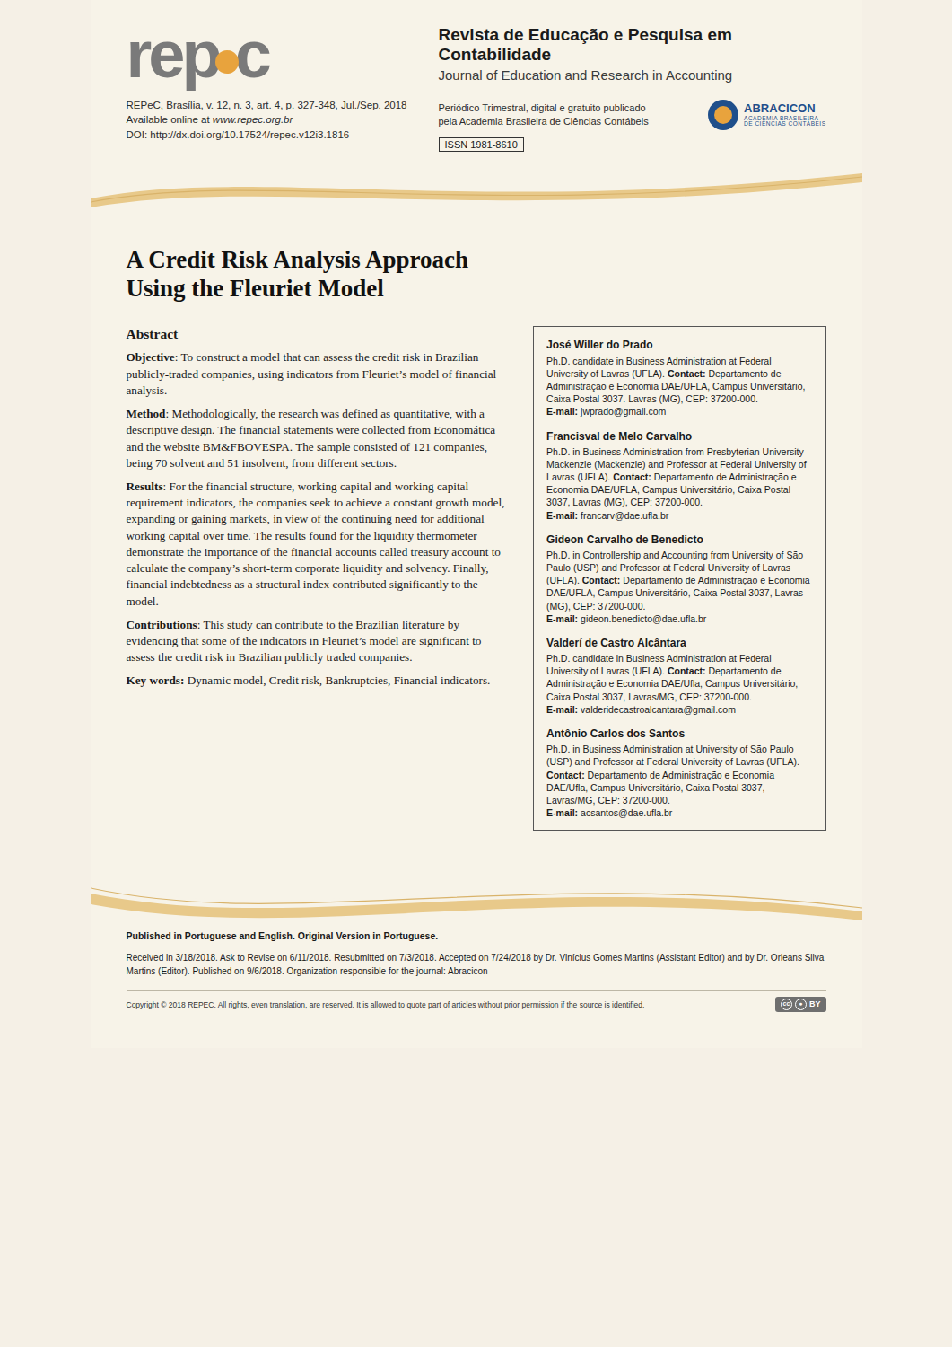rep c rep c
REPeC, Brasília, v. 12, n. 3, art. 4, p. 327-348, Jul./Sep. 2018
Available online at www.repec.org.br
DOI: http://dx.doi.org/10.17524/repec.v12i3.1816
Revista de Educação e Pesquisa em Contabilidade
Journal of Education and Research in Accounting
Periódico Trimestral, digital e gratuito publicado
pela Academia Brasileira de Ciências Contábeis
ABRACICONACADEMIA BRASILEIRA
DE CIÊNCIAS CONTÁBEIS
ISSN 1981-8610
A Credit Risk Analysis Approach
Using the Fleuriet Model
Abstract
Objective: To construct a model that can assess the credit risk in Brazilian publicly-traded companies, using indicators from Fleuriet’s model of financial analysis.
Method: Methodologically, the research was defined as quantitative, with a descriptive design. The financial statements were collected from Economática and the website BM&FBOVESPA. The sample consisted of 121 companies, being 70 solvent and 51 insolvent, from different sectors.
Results: For the financial structure, working capital and working capital requirement indicators, the companies seek to achieve a constant growth model, expanding or gaining markets, in view of the continuing need for additional working capital over time. The results found for the liquidity thermometer demonstrate the importance of the financial accounts called treasury account to calculate the company’s short-term corporate liquidity and solvency. Finally, financial indebtedness as a structural index contributed significantly to the model.
Contributions: This study can contribute to the Brazilian literature by evidencing that some of the indicators in Fleuriet’s model are significant to assess the credit risk in Brazilian publicly traded companies.
Key words: Dynamic model, Credit risk, Bankruptcies, Financial indicators.
José Willer do Prado
Ph.D. candidate in Business Administration at Federal University of Lavras (UFLA). Contact: Departamento de Administração e Economia DAE/UFLA, Campus Universitário, Caixa Postal 3037. Lavras (MG), CEP: 37200-000.
E-mail: jwprado@gmail.com
Francisval de Melo Carvalho
Ph.D. in Business Administration from Presbyterian University Mackenzie (Mackenzie) and Professor at Federal University of Lavras (UFLA). Contact: Departamento de Administração e Economia DAE/UFLA, Campus Universitário, Caixa Postal 3037, Lavras (MG), CEP: 37200-000.
E-mail: francarv@dae.ufla.br
Gideon Carvalho de Benedicto
Ph.D. in Controllership and Accounting from University of São Paulo (USP) and Professor at Federal University of Lavras (UFLA). Contact: Departamento de Administração e Economia DAE/UFLA, Campus Universitário, Caixa Postal 3037, Lavras (MG), CEP: 37200-000.
E-mail: gideon.benedicto@dae.ufla.br
Valderí de Castro Alcântara
Ph.D. candidate in Business Administration at Federal University of Lavras (UFLA). Contact: Departamento de Administração e Economia DAE/Ufla, Campus Universitário, Caixa Postal 3037, Lavras/MG, CEP: 37200-000.
E-mail: valderidecastroalcantara@gmail.com
Antônio Carlos dos Santos
Ph.D. in Business Administration at University of São Paulo (USP) and Professor at Federal University of Lavras (UFLA). Contact: Departamento de Administração e Economia DAE/Ufla, Campus Universitário, Caixa Postal 3037, Lavras/MG, CEP: 37200-000.
E-mail: acsantos@dae.ufla.br
Published in Portuguese and English. Original Version in Portuguese.
Received in 3/18/2018. Ask to Revise on 6/11/2018. Resubmitted on 7/3/2018. Accepted on 7/24/2018 by Dr. Vinícius Gomes Martins (Assistant Editor) and by Dr. Orleans Silva Martins (Editor). Published on 9/6/2018. Organization responsible for the journal: Abracicon
Copyright © 2018 REPEC. All rights, even translation, are reserved. It is allowed to quote part of articles without prior permission if the source is identified. cc● BY